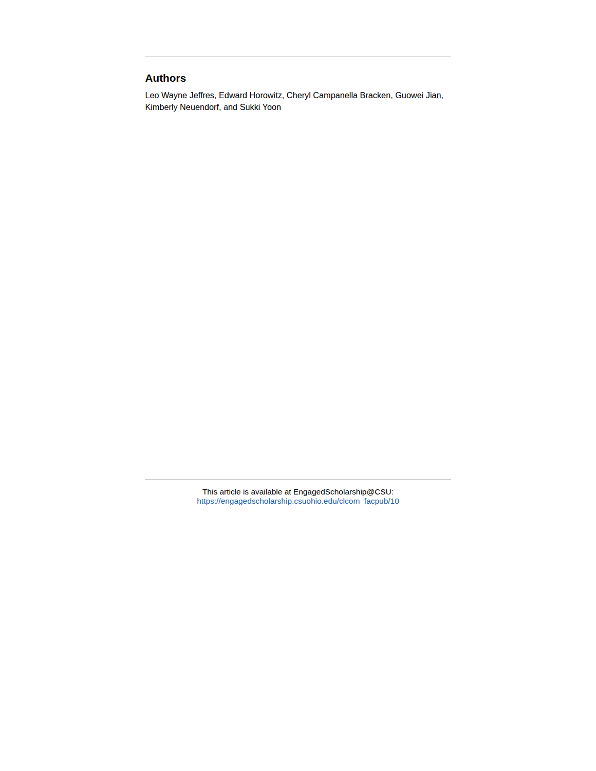Authors
Leo Wayne Jeffres, Edward Horowitz, Cheryl Campanella Bracken, Guowei Jian, Kimberly Neuendorf, and Sukki Yoon
This article is available at EngagedScholarship@CSU: https://engagedscholarship.csuohio.edu/clcom_facpub/10